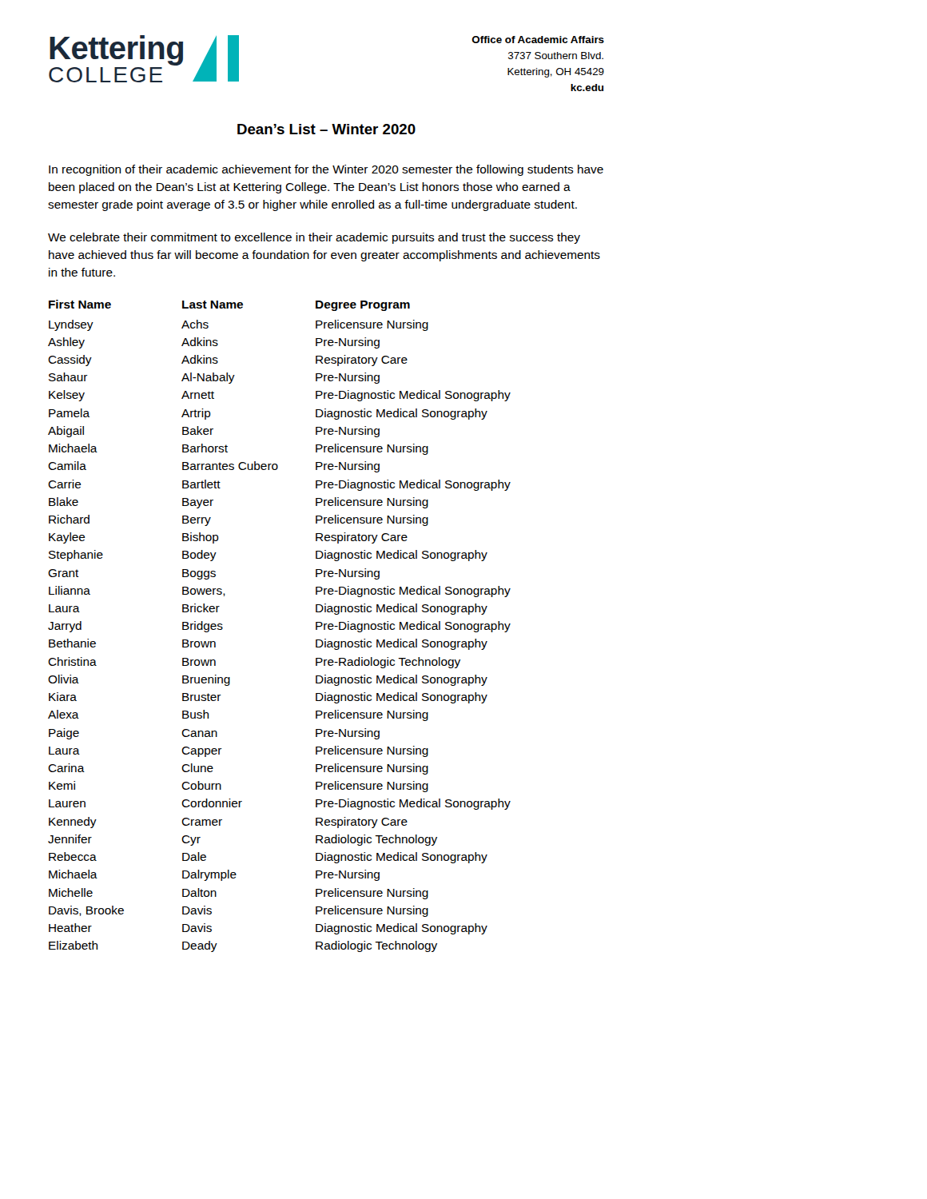Kettering COLLEGE
Office of Academic Affairs
3737 Southern Blvd.
Kettering, OH 45429
kc.edu
Dean’s List – Winter 2020
In recognition of their academic achievement for the Winter 2020 semester the following students have been placed on the Dean’s List at Kettering College. The Dean’s List honors those who earned a semester grade point average of 3.5 or higher while enrolled as a full-time undergraduate student.
We celebrate their commitment to excellence in their academic pursuits and trust the success they have achieved thus far will become a foundation for even greater accomplishments and achievements in the future.
| First Name | Last Name | Degree Program |
| --- | --- | --- |
| Lyndsey | Achs | Prelicensure Nursing |
| Ashley | Adkins | Pre-Nursing |
| Cassidy | Adkins | Respiratory Care |
| Sahaur | Al-Nabaly | Pre-Nursing |
| Kelsey | Arnett | Pre-Diagnostic Medical Sonography |
| Pamela | Artrip | Diagnostic Medical Sonography |
| Abigail | Baker | Pre-Nursing |
| Michaela | Barhorst | Prelicensure Nursing |
| Camila | Barrantes Cubero | Pre-Nursing |
| Carrie | Bartlett | Pre-Diagnostic Medical Sonography |
| Blake | Bayer | Prelicensure Nursing |
| Richard | Berry | Prelicensure Nursing |
| Kaylee | Bishop | Respiratory Care |
| Stephanie | Bodey | Diagnostic Medical Sonography |
| Grant | Boggs | Pre-Nursing |
| Lilianna | Bowers, | Pre-Diagnostic Medical Sonography |
| Laura | Bricker | Diagnostic Medical Sonography |
| Jarryd | Bridges | Pre-Diagnostic Medical Sonography |
| Bethanie | Brown | Diagnostic Medical Sonography |
| Christina | Brown | Pre-Radiologic Technology |
| Olivia | Bruening | Diagnostic Medical Sonography |
| Kiara | Bruster | Diagnostic Medical Sonography |
| Alexa | Bush | Prelicensure Nursing |
| Paige | Canan | Pre-Nursing |
| Laura | Capper | Prelicensure Nursing |
| Carina | Clune | Prelicensure Nursing |
| Kemi | Coburn | Prelicensure Nursing |
| Lauren | Cordonnier | Pre-Diagnostic Medical Sonography |
| Kennedy | Cramer | Respiratory Care |
| Jennifer | Cyr | Radiologic Technology |
| Rebecca | Dale | Diagnostic Medical Sonography |
| Michaela | Dalrymple | Pre-Nursing |
| Michelle | Dalton | Prelicensure Nursing |
| Davis, Brooke | Davis | Prelicensure Nursing |
| Heather | Davis | Diagnostic Medical Sonography |
| Elizabeth | Deady | Radiologic Technology |